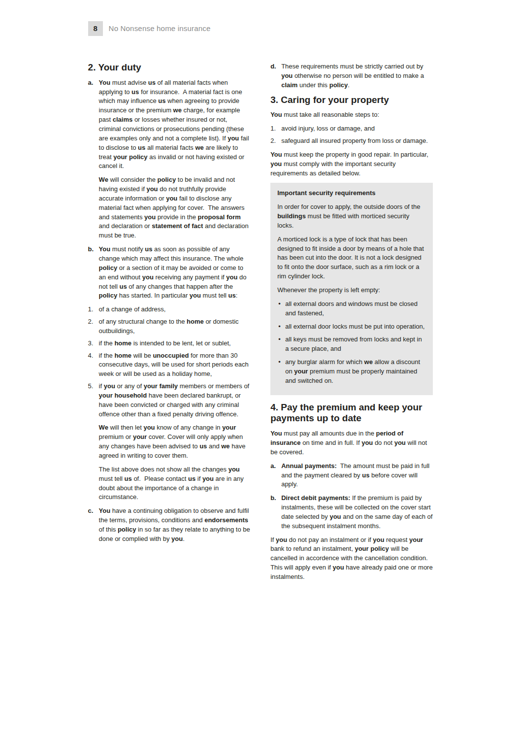8
No Nonsense home insurance
2. Your duty
a.
You must advise us of all material facts when applying to us for insurance. A material fact is one which may influence us when agreeing to provide insurance or the premium we charge, for example past claims or losses whether insured or not, criminal convictions or prosecutions pending (these are examples only and not a complete list). If you fail to disclose to us all material facts we are likely to treat your policy as invalid or not having existed or cancel it.
We will consider the policy to be invalid and not having existed if you do not truthfully provide accurate information or you fail to disclose any material fact when applying for cover. The answers and statements you provide in the proposal form and declaration or statement of fact and declaration must be true.
b.
You must notify us as soon as possible of any change which may affect this insurance. The whole policy or a section of it may be avoided or come to an end without you receiving any payment if you do not tell us of any changes that happen after the policy has started. In particular you must tell us:
1. of a change of address,
2. of any structural change to the home or domestic outbuildings,
3. if the home is intended to be lent, let or sublet,
4. if the home will be unoccupied for more than 30 consecutive days, will be used for short periods each week or will be used as a holiday home,
5. if you or any of your family members or members of your household have been declared bankrupt, or have been convicted or charged with any criminal offence other than a fixed penalty driving offence.
We will then let you know of any change in your premium or your cover. Cover will only apply when any changes have been advised to us and we have agreed in writing to cover them.
The list above does not show all the changes you must tell us of. Please contact us if you are in any doubt about the importance of a change in circumstance.
c.
You have a continuing obligation to observe and fulfil the terms, provisions, conditions and endorsements of this policy in so far as they relate to anything to be done or complied with by you.
d.
These requirements must be strictly carried out by you otherwise no person will be entitled to make a claim under this policy.
3. Caring for your property
You must take all reasonable steps to:
1. avoid injury, loss or damage, and
2. safeguard all insured property from loss or damage.
You must keep the property in good repair. In particular, you must comply with the important security requirements as detailed below.
Important security requirements
In order for cover to apply, the outside doors of the buildings must be fitted with morticed security locks.
A morticed lock is a type of lock that has been designed to fit inside a door by means of a hole that has been cut into the door. It is not a lock designed to fit onto the door surface, such as a rim lock or a rim cylinder lock.
Whenever the property is left empty:
all external doors and windows must be closed and fastened,
all external door locks must be put into operation,
all keys must be removed from locks and kept in a secure place, and
any burglar alarm for which we allow a discount on your premium must be properly maintained and switched on.
4. Pay the premium and keep your payments up to date
You must pay all amounts due in the period of insurance on time and in full. If you do not you will not be covered.
a.
Annual payments: The amount must be paid in full and the payment cleared by us before cover will apply.
b.
Direct debit payments: If the premium is paid by instalments, these will be collected on the cover start date selected by you and on the same day of each of the subsequent instalment months.
If you do not pay an instalment or if you request your bank to refund an instalment, your policy will be cancelled in accordence with the cancellation condition. This will apply even if you have already paid one or more instalments.